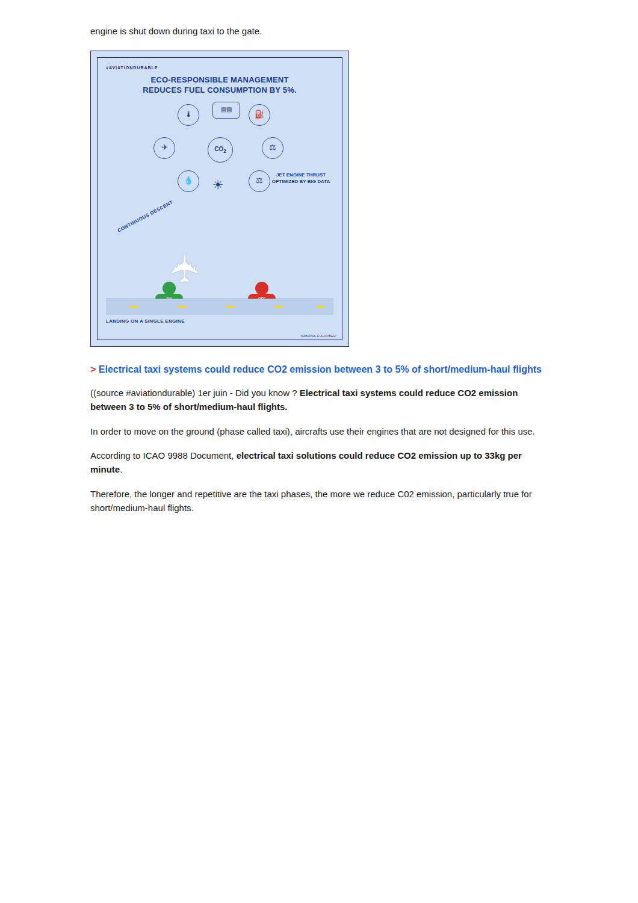engine is shut down during taxi to the gate.
#AVIATIONDURABLE
ECO-RESPONSIBLE MANAGEMENT
REDUCES FUEL CONSUMPTION BY 5%.
🌡 ▤▤ ⛽ ✈ ⚖ 💧 ☀ ⚖ CO2
JET ENGINE THRUST
OPTIMIZED BY BIG DATA
CONTINUOUS DESCENT
✈
ON
OFF
LANDING ON A SINGLE ENGINE
SABRINA D'AUDIBER
> Electrical taxi systems could reduce CO2 emission between 3 to 5% of short/medium-haul flights
((source #aviationdurable) 1er juin - Did you know ? Electrical taxi systems could reduce CO2 emission between 3 to 5% of short/medium-haul flights.
In order to move on the ground (phase called taxi), aircrafts use their engines that are not designed for this use.
According to ICAO 9988 Document, electrical taxi solutions could reduce CO2 emission up to 33kg per minute.
Therefore, the longer and repetitive are the taxi phases, the more we reduce C02 emission, particularly true for short/medium-haul flights.